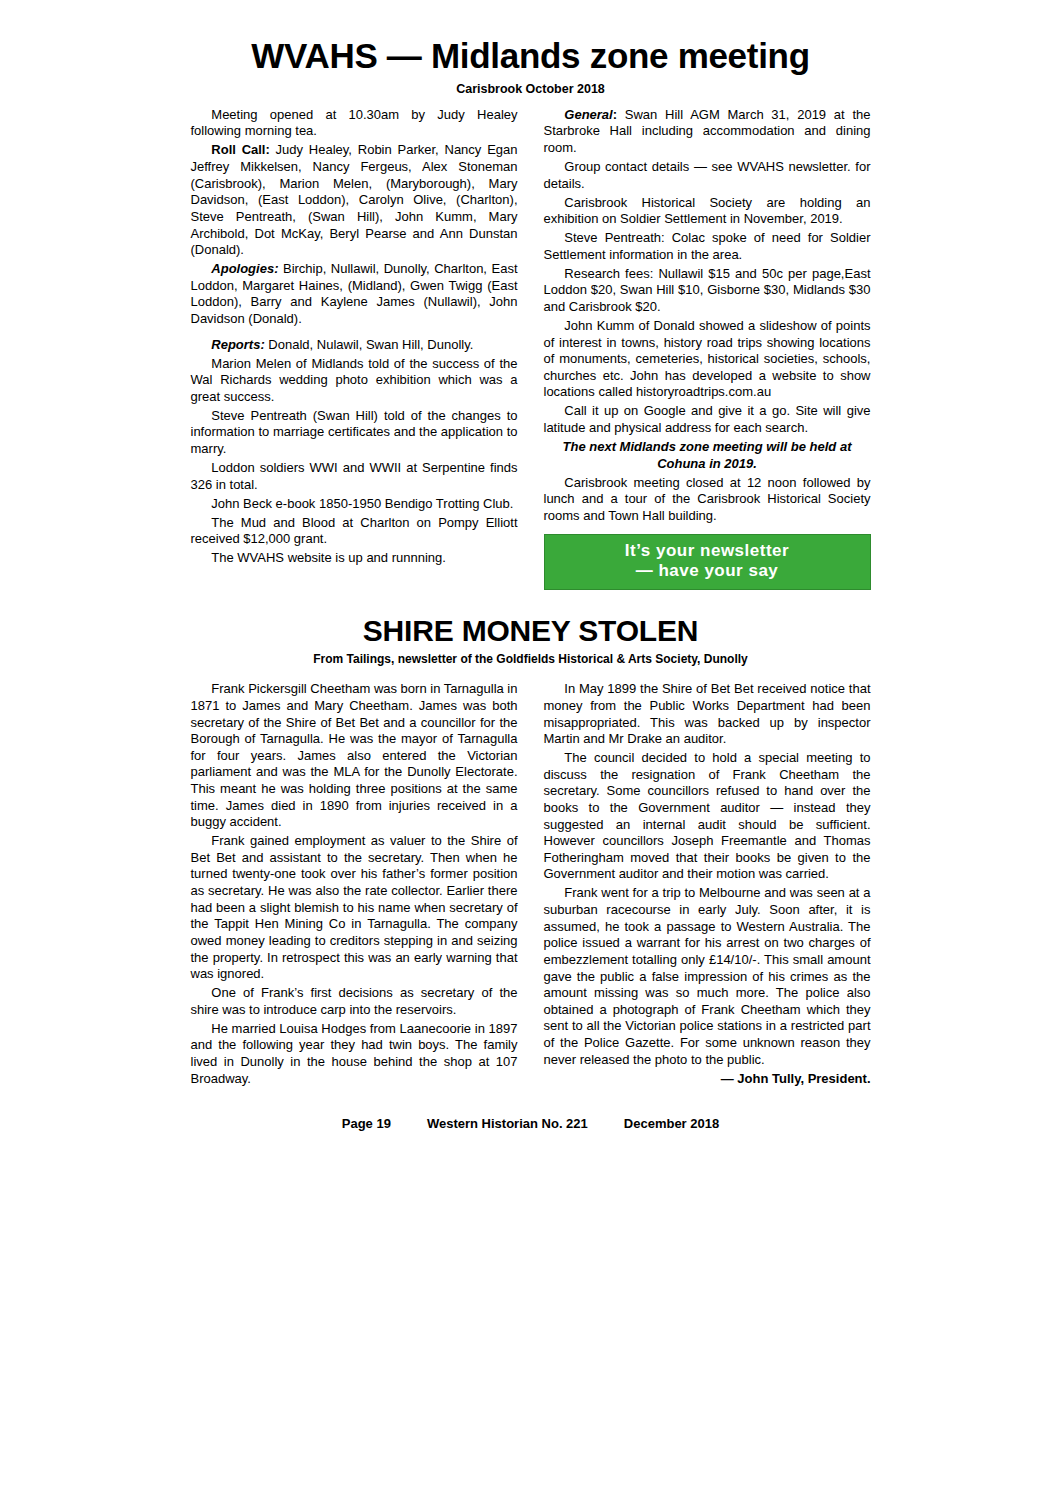WVAHS — Midlands zone meeting
Carisbrook October 2018
Meeting opened at 10.30am by Judy Healey following morning tea.
Roll Call: Judy Healey, Robin Parker, Nancy Egan Jeffrey Mikkelsen, Nancy Fergeus, Alex Stoneman (Carisbrook), Marion Melen, (Maryborough), Mary Davidson, (East Loddon), Carolyn Olive, (Charlton), Steve Pentreath, (Swan Hill), John Kumm, Mary Archibold, Dot McKay, Beryl Pearse and Ann Dunstan (Donald).
Apologies: Birchip, Nullawil, Dunolly, Charlton, East Loddon, Margaret Haines, (Midland), Gwen Twigg (East Loddon), Barry and Kaylene James (Nullawil), John Davidson (Donald).
Reports: Donald, Nulawil, Swan Hill, Dunolly.
Marion Melen of Midlands told of the success of the Wal Richards wedding photo exhibition which was a great success.
Steve Pentreath (Swan Hill) told of the changes to information to marriage certificates and the application to marry.
Loddon soldiers WWI and WWII at Serpentine finds 326 in total.
John Beck e-book 1850-1950 Bendigo Trotting Club.
The Mud and Blood at Charlton on Pompy Elliott received $12,000 grant.
The WVAHS website is up and runnning.
General: Swan Hill AGM March 31, 2019 at the Starbroke Hall including accommodation and dining room.
Group contact details — see WVAHS newsletter. for details.
Carisbrook Historical Society are holding an exhibition on Soldier Settlement in November, 2019.
Steve Pentreath: Colac spoke of need for Soldier Settlement information in the area.
Research fees: Nullawil $15 and 50c per page,East Loddon $20, Swan Hill $10, Gisborne $30, Midlands $30 and Carisbrook $20.
John Kumm of Donald showed a slideshow of points of interest in towns, history road trips showing locations of monuments, cemeteries, historical societies, schools, churches etc. John has developed a website to show locations called historyroadtrips.com.au
Call it up on Google and give it a go. Site will give latitude and physical address for each search.
The next Midlands zone meeting will be held at Cohuna in 2019.
Carisbrook meeting closed at 12 noon followed by lunch and a tour of the Carisbrook Historical Society rooms and Town Hall building.
It’s your newsletter
— have your say
SHIRE MONEY STOLEN
From Tailings, newsletter of the Goldfields Historical & Arts Society, Dunolly
Frank Pickersgill Cheetham was born in Tarnagulla in 1871 to James and Mary Cheetham. James was both secretary of the Shire of Bet Bet and a councillor for the Borough of Tarnagulla. He was the mayor of Tarnagulla for four years. James also entered the Victorian parliament and was the MLA for the Dunolly Electorate. This meant he was holding three positions at the same time. James died in 1890 from injuries received in a buggy accident.
Frank gained employment as valuer to the Shire of Bet Bet and assistant to the secretary. Then when he turned twenty-one took over his father’s former position as secretary. He was also the rate collector. Earlier there had been a slight blemish to his name when secretary of the Tappit Hen Mining Co in Tarnagulla. The company owed money leading to creditors stepping in and seizing the property. In retrospect this was an early warning that was ignored.
One of Frank’s first decisions as secretary of the shire was to introduce carp into the reservoirs.
He married Louisa Hodges from Laanecoorie in 1897 and the following year they had twin boys. The family lived in Dunolly in the house behind the shop at 107 Broadway.
In May 1899 the Shire of Bet Bet received notice that money from the Public Works Department had been misappropriated. This was backed up by inspector Martin and Mr Drake an auditor.
The council decided to hold a special meeting to discuss the resignation of Frank Cheetham the secretary. Some councillors refused to hand over the books to the Government auditor — instead they suggested an internal audit should be sufficient. However councillors Joseph Freemantle and Thomas Fotheringham moved that their books be given to the Government auditor and their motion was carried.
Frank went for a trip to Melbourne and was seen at a suburban racecourse in early July. Soon after, it is assumed, he took a passage to Western Australia. The police issued a warrant for his arrest on two charges of embezzlement totalling only £14/10/-. This small amount gave the public a false impression of his crimes as the amount missing was so much more. The police also obtained a photograph of Frank Cheetham which they sent to all the Victorian police stations in a restricted part of the Police Gazette. For some unknown reason they never released the photo to the public.
— John Tully, President.
Page 19 Western Historian No. 221 December 2018